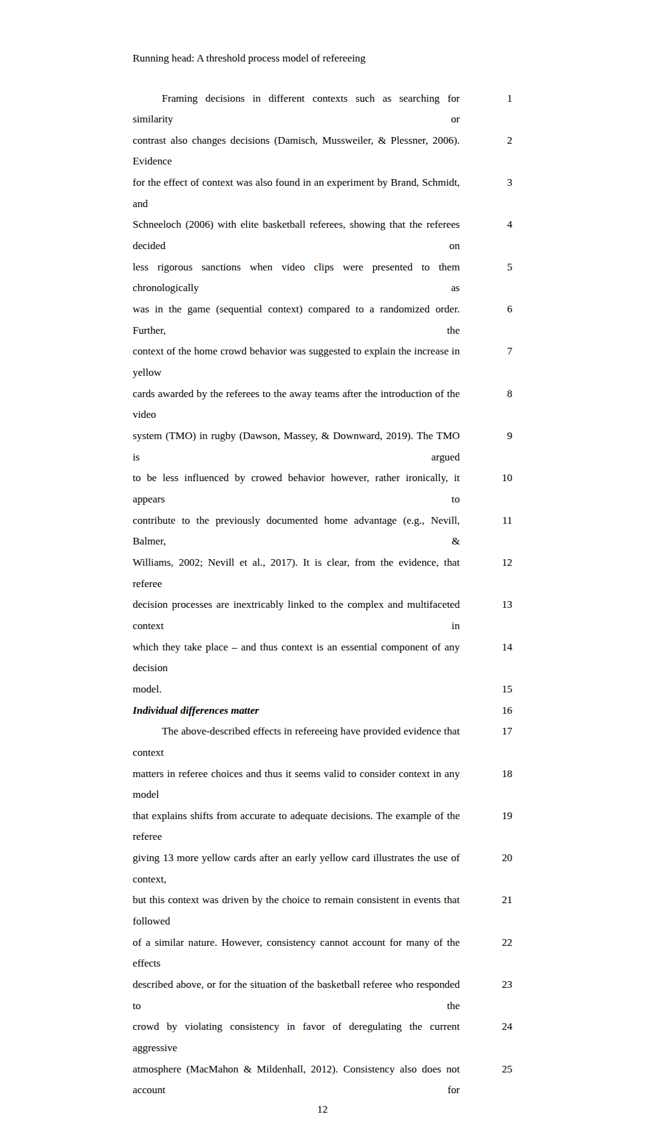Running head: A threshold process model of refereeing
Framing decisions in different contexts such as searching for similarity or 1
contrast also changes decisions (Damisch, Mussweiler, & Plessner, 2006). Evidence 2
for the effect of context was also found in an experiment by Brand, Schmidt, and 3
Schneeloch (2006) with elite basketball referees, showing that the referees decided on 4
less rigorous sanctions when video clips were presented to them chronologically as 5
was in the game (sequential context) compared to a randomized order. Further, the 6
context of the home crowd behavior was suggested to explain the increase in yellow 7
cards awarded by the referees to the away teams after the introduction of the video 8
system (TMO) in rugby (Dawson, Massey, & Downward, 2019). The TMO is argued 9
to be less influenced by crowed behavior however, rather ironically, it appears to 10
contribute to the previously documented home advantage (e.g., Nevill, Balmer, &11
Williams, 2002; Nevill et al., 2017). It is clear, from the evidence, that referee 12
decision processes are inextricably linked to the complex and multifaceted context in 13
which they take place – and thus context is an essential component of any decision 14
model. 15
Individual differences matter 16
The above-described effects in refereeing have provided evidence that context 17
matters in referee choices and thus it seems valid to consider context in any model 18
that explains shifts from accurate to adequate decisions. The example of the referee 19
giving 13 more yellow cards after an early yellow card illustrates the use of context, 20
but this context was driven by the choice to remain consistent in events that followed 21
of a similar nature. However, consistency cannot account for many of the effects 22
described above, or for the situation of the basketball referee who responded to the 23
crowd by violating consistency in favor of deregulating the current aggressive 24
atmosphere (MacMahon & Mildenhall, 2012). Consistency also does not account for 25
12